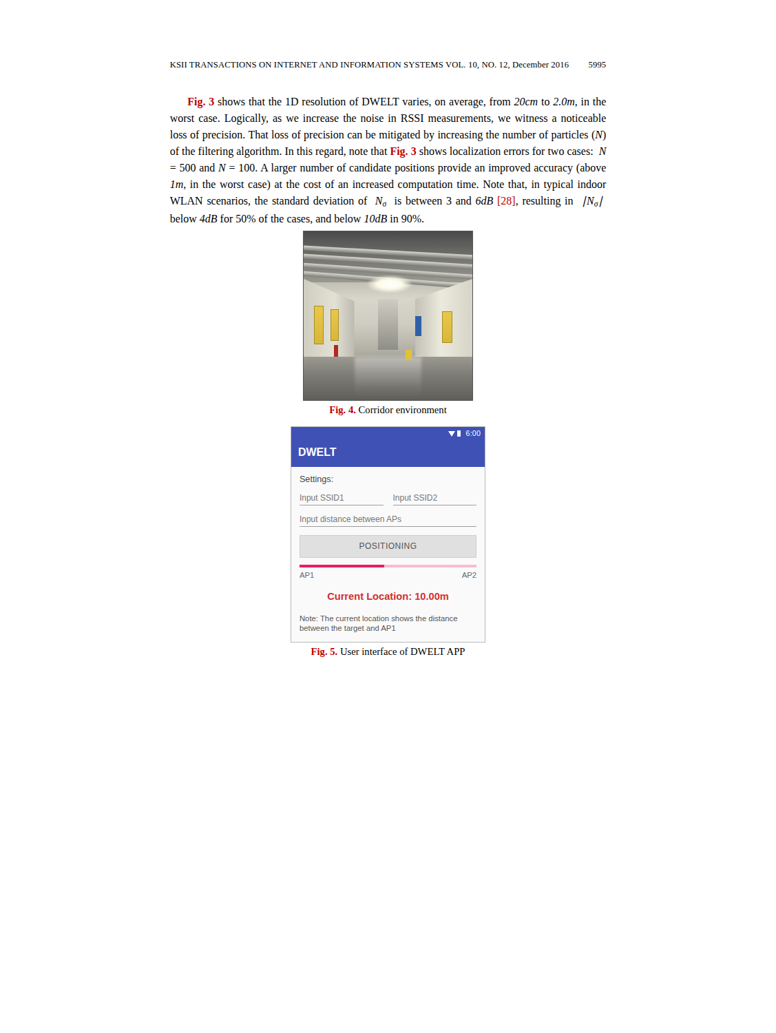KSII TRANSACTIONS ON INTERNET AND INFORMATION SYSTEMS VOL. 10, NO. 12, December 20165995
Fig. 3 shows that the 1D resolution of DWELT varies, on average, from 20cm to 2.0m, in the worst case. Logically, as we increase the noise in RSSI measurements, we witness a noticeable loss of precision. That loss of precision can be mitigated by increasing the number of particles (N) of the filtering algorithm. In this regard, note that Fig. 3 shows localization errors for two cases: N = 500 and N = 100. A larger number of candidate positions provide an improved accuracy (above 1m, in the worst case) at the cost of an increased computation time. Note that, in typical indoor WLAN scenarios, the standard deviation of Nσ is between 3 and 6dB [28], resulting in ∣Nσ∣ below 4dB for 50% of the cases, and below 10dB in 90%.
Fig. 4. Corridor environment
6:00
DWELT
Settings:
Input SSID1
Input SSID2
Input distance between APs
POSITIONING
AP1 AP2
Current Location: 10.00m
Note: The current location shows the distance between the target and AP1
Fig. 5. User interface of DWELT APP